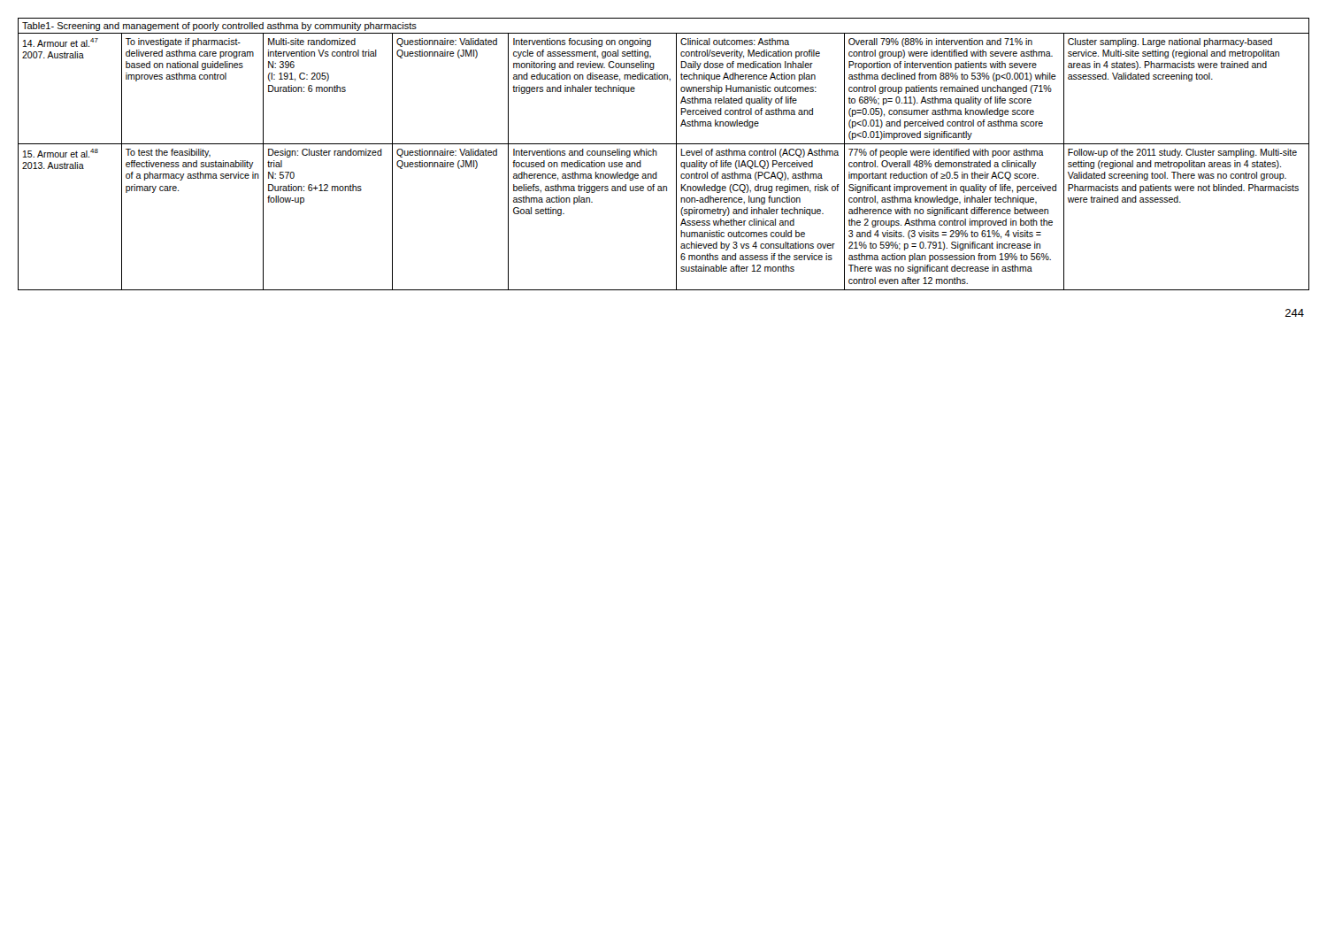Table1- Screening and management of poorly controlled asthma by community pharmacists
| 14. Armour et al. 47 2007. Australia | To investigate if pharmacist-delivered asthma care program based on national guidelines improves asthma control | Multi-site randomized intervention Vs control trial N: 396 (I: 191, C: 205) Duration: 6 months | Questionnaire: Validated Questionnaire (JMI) | Interventions focusing on ongoing cycle of assessment, goal setting, monitoring and review. Counseling and education on disease, medication, triggers and inhaler technique | Clinical outcomes: Asthma control/severity, Medication profile Daily dose of medication Inhaler technique Adherence Action plan ownership Humanistic outcomes: Asthma related quality of life Perceived control of asthma and Asthma knowledge | Overall 79% (88% in intervention and 71% in control group) were identified with severe asthma. Proportion of intervention patients with severe asthma declined from 88% to 53% (p<0.001) while control group patients remained unchanged (71% to 68%; p= 0.11). Asthma quality of life score (p=0.05), consumer asthma knowledge score (p<0.01) and perceived control of asthma score (p<0.01)improved significantly | Cluster sampling. Large national pharmacy-based service. Multi-site setting (regional and metropolitan areas in 4 states). Pharmacists were trained and assessed. Validated screening tool. |
| 15. Armour et al. 48 2013. Australia | To test the feasibility, effectiveness and sustainability of a pharmacy asthma service in primary care. | Design: Cluster randomized trial N: 570 Duration: 6+12 months follow-up | Questionnaire: Validated Questionnaire (JMI) | Interventions and counseling which focused on medication use and adherence, asthma knowledge and beliefs, asthma triggers and use of an asthma action plan. Goal setting. | Level of asthma control (ACQ) Asthma quality of life (IAQLQ) Perceived control of asthma (PCAQ), asthma Knowledge (CQ), drug regimen, risk of non-adherence, lung function (spirometry) and inhaler technique. Assess whether clinical and humanistic outcomes could be achieved by 3 vs 4 consultations over 6 months and assess if the service is sustainable after 12 months | 77% of people were identified with poor asthma control. Overall 48% demonstrated a clinically important reduction of ≥0.5 in their ACQ score. Significant improvement in quality of life, perceived control, asthma knowledge, inhaler technique, adherence with no significant difference between the 2 groups. Asthma control improved in both the 3 and 4 visits. (3 visits = 29% to 61%, 4 visits = 21% to 59%; p = 0.791). Significant increase in asthma action plan possession from 19% to 56%. There was no significant decrease in asthma control even after 12 months. | Follow-up of the 2011 study. Cluster sampling. Multi-site setting (regional and metropolitan areas in 4 states). Validated screening tool. There was no control group. Pharmacists and patients were not blinded. Pharmacists were trained and assessed. |
244